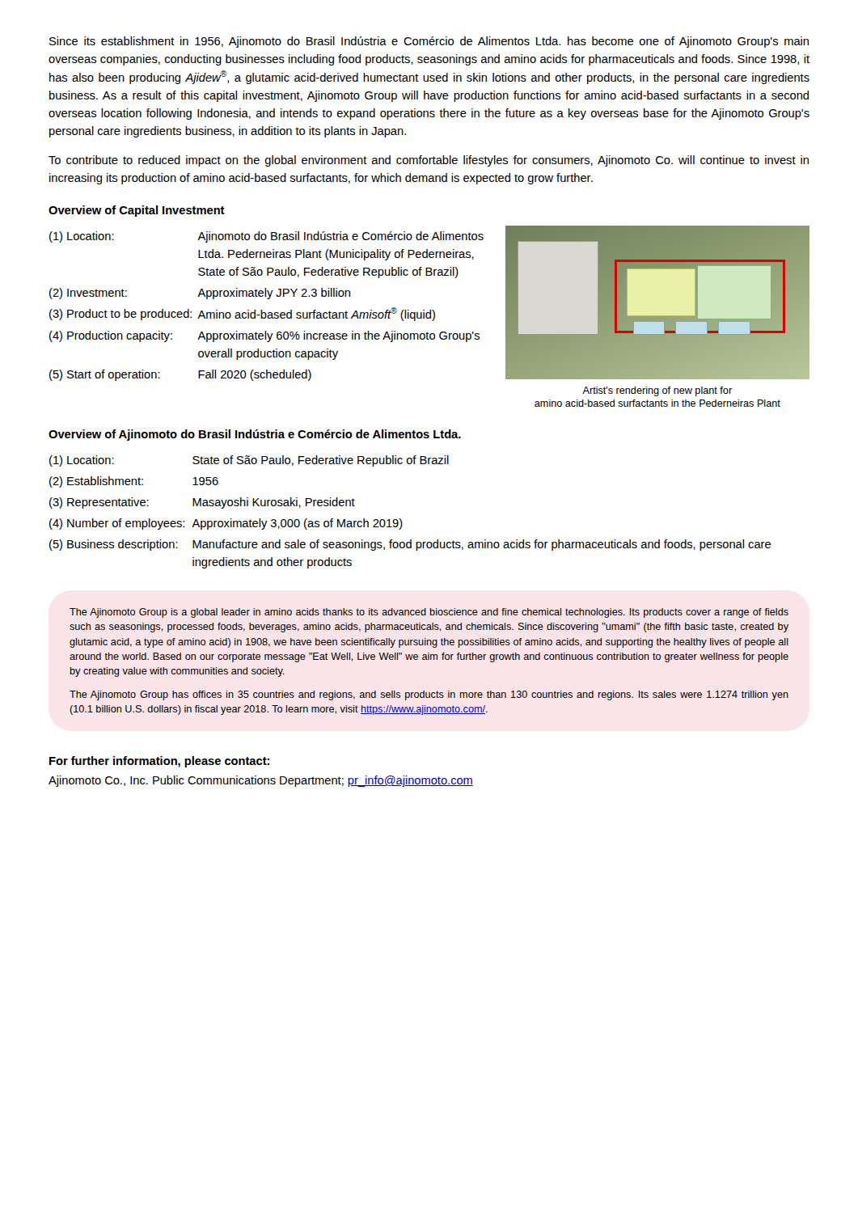Since its establishment in 1956, Ajinomoto do Brasil Indústria e Comércio de Alimentos Ltda. has become one of Ajinomoto Group's main overseas companies, conducting businesses including food products, seasonings and amino acids for pharmaceuticals and foods. Since 1998, it has also been producing Ajidew®, a glutamic acid-derived humectant used in skin lotions and other products, in the personal care ingredients business. As a result of this capital investment, Ajinomoto Group will have production functions for amino acid-based surfactants in a second overseas location following Indonesia, and intends to expand operations there in the future as a key overseas base for the Ajinomoto Group's personal care ingredients business, in addition to its plants in Japan.
To contribute to reduced impact on the global environment and comfortable lifestyles for consumers, Ajinomoto Co. will continue to invest in increasing its production of amino acid-based surfactants, for which demand is expected to grow further.
Overview of Capital Investment
| (1) Location: | Ajinomoto do Brasil Indústria e Comércio de Alimentos Ltda. Pederneiras Plant (Municipality of Pederneiras, State of São Paulo, Federative Republic of Brazil) |
| (2) Investment: | Approximately JPY 2.3 billion |
| (3) Product to be produced: | Amino acid-based surfactant Amisoft ® (liquid) |
| (4) Production capacity: | Approximately 60% increase in the Ajinomoto Group's overall production capacity |
| (5) Start of operation: | Fall 2020 (scheduled) |
Artist's rendering of new plant for
amino acid-based surfactants in the Pederneiras Plant
Overview of Ajinomoto do Brasil Indústria e Comércio de Alimentos Ltda.
| (1) Location: | State of São Paulo, Federative Republic of Brazil |
| (2) Establishment: | 1956 |
| (3) Representative: | Masayoshi Kurosaki, President |
| (4) Number of employees: | Approximately 3,000 (as of March 2019) |
| (5) Business description: | Manufacture and sale of seasonings, food products, amino acids for pharmaceuticals and foods, personal care ingredients and other products |
The Ajinomoto Group is a global leader in amino acids thanks to its advanced bioscience and fine chemical technologies. Its products cover a range of fields such as seasonings, processed foods, beverages, amino acids, pharmaceuticals, and chemicals. Since discovering "umami" (the fifth basic taste, created by glutamic acid, a type of amino acid) in 1908, we have been scientifically pursuing the possibilities of amino acids, and supporting the healthy lives of people all around the world. Based on our corporate message "Eat Well, Live Well" we aim for further growth and continuous contribution to greater wellness for people by creating value with communities and society.
The Ajinomoto Group has offices in 35 countries and regions, and sells products in more than 130 countries and regions. Its sales were 1.1274 trillion yen (10.1 billion U.S. dollars) in fiscal year 2018. To learn more, visit https://www.ajinomoto.com/.
For further information, please contact:
Ajinomoto Co., Inc. Public Communications Department; pr_info@ajinomoto.com